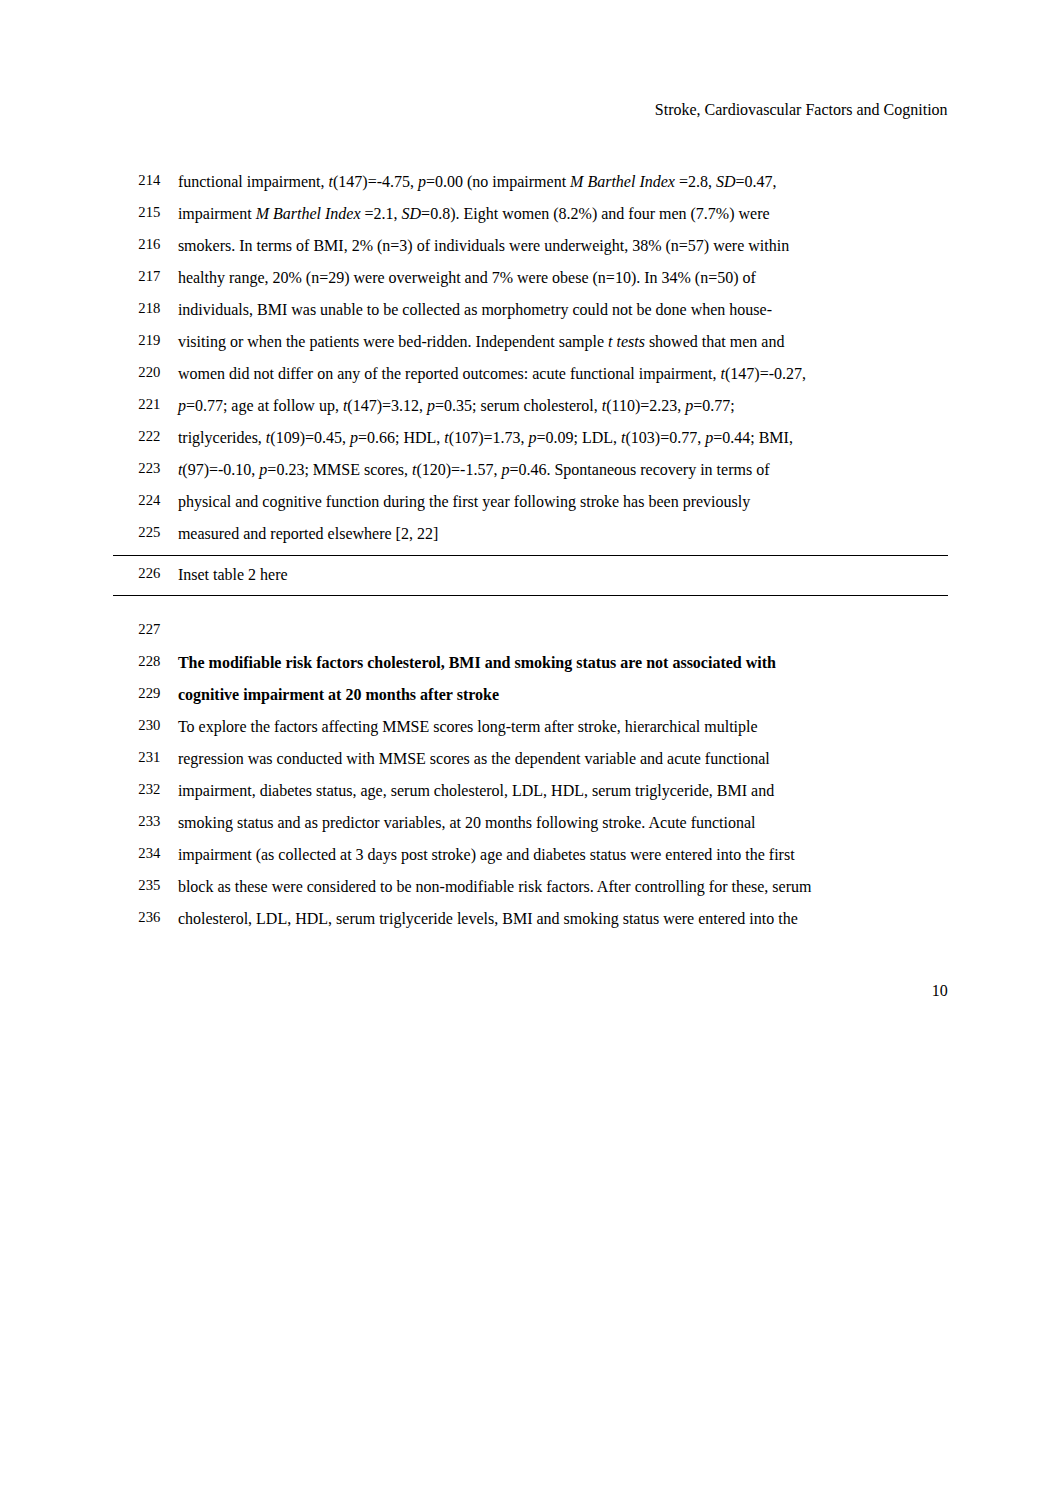Stroke, Cardiovascular Factors and Cognition
214
functional impairment, t(147)=-4.75, p=0.00 (no impairment M Barthel Index =2.8, SD=0.47,
215
impairment M Barthel Index =2.1, SD=0.8). Eight women (8.2%) and four men (7.7%) were
216
smokers. In terms of BMI, 2% (n=3) of individuals were underweight, 38% (n=57) were within
217
healthy range, 20% (n=29) were overweight and 7% were obese (n=10). In 34% (n=50) of
218
individuals, BMI was unable to be collected as morphometry could not be done when house-
219
visiting or when the patients were bed-ridden. Independent sample t tests showed that men and
220
women did not differ on any of the reported outcomes: acute functional impairment, t(147)=-0.27,
221
p=0.77; age at follow up, t(147)=3.12, p=0.35; serum cholesterol, t(110)=2.23, p=0.77;
222
triglycerides, t(109)=0.45, p=0.66; HDL, t(107)=1.73, p=0.09; LDL, t(103)=0.77, p=0.44; BMI,
223
t(97)=-0.10, p=0.23; MMSE scores, t(120)=-1.57, p=0.46. Spontaneous recovery in terms of
224
physical and cognitive function during the first year following stroke has been previously
225
measured and reported elsewhere [2, 22]
226
Inset table 2 here
227
228
The modifiable risk factors cholesterol, BMI and smoking status are not associated with
229
cognitive impairment at 20 months after stroke
230
To explore the factors affecting MMSE scores long-term after stroke, hierarchical multiple
231
regression was conducted with MMSE scores as the dependent variable and acute functional
232
impairment, diabetes status, age, serum cholesterol, LDL, HDL, serum triglyceride, BMI and
233
smoking status and as predictor variables, at 20 months following stroke. Acute functional
234
impairment (as collected at 3 days post stroke) age and diabetes status were entered into the first
235
block as these were considered to be non-modifiable risk factors. After controlling for these, serum
236
cholesterol, LDL, HDL, serum triglyceride levels, BMI and smoking status were entered into the
10